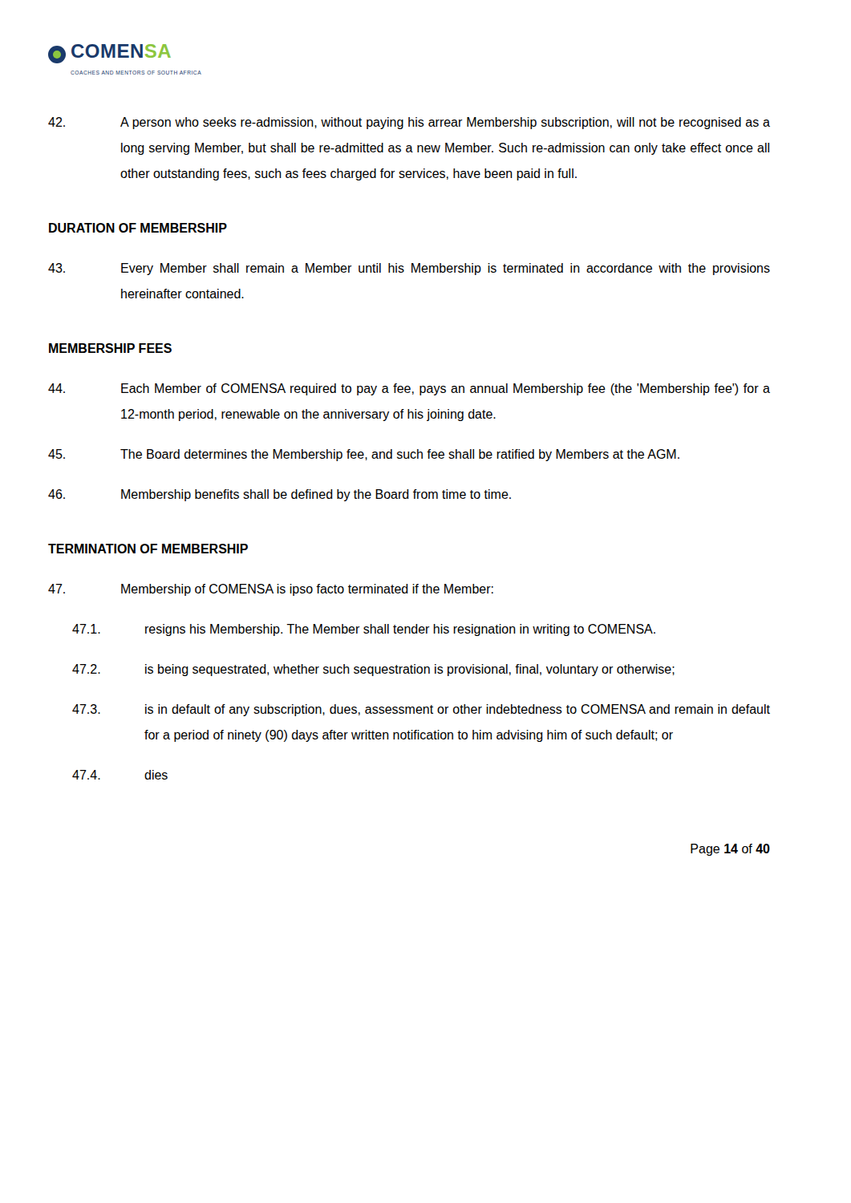CO MEN SA
COACHES AND MENTORS OF SOUTH AFRICA
42.
A person who seeks re-admission, without paying his arrear Membership subscription, will not be recognised as a long serving Member, but shall be re-admitted as a new Member. Such re-admission can only take effect once all other outstanding fees, such as fees charged for services, have been paid in full.
DURATION OF MEMBERSHIP
43.
Every Member shall remain a Member until his Membership is terminated in accordance with the provisions hereinafter contained.
MEMBERSHIP FEES
44.
Each Member of COMENSA required to pay a fee, pays an annual Membership fee (the 'Membership fee') for a 12-month period, renewable on the anniversary of his joining date.
45.
The Board determines the Membership fee, and such fee shall be ratified by Members at the AGM.
46.
Membership benefits shall be defined by the Board from time to time.
TERMINATION OF MEMBERSHIP
47.
Membership of COMENSA is ipso facto terminated if the Member:
47.1.
resigns his Membership. The Member shall tender his resignation in writing to COMENSA.
47.2.
is being sequestrated, whether such sequestration is provisional, final, voluntary or otherwise;
47.3.
is in default of any subscription, dues, assessment or other indebtedness to COMENSA and remain in default for a period of ninety (90) days after written notification to him advising him of such default; or
47.4.
dies
Page 14 of 40